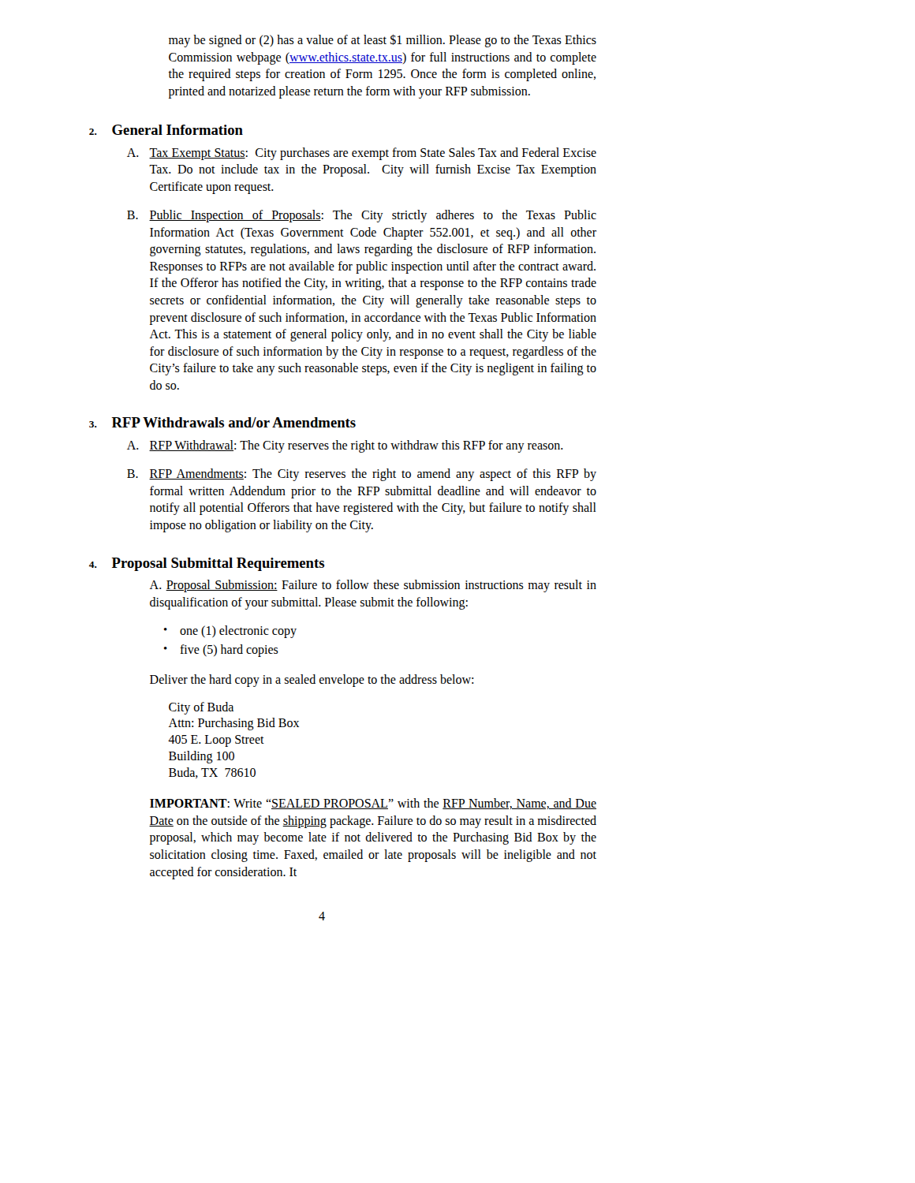may be signed or (2) has a value of at least $1 million. Please go to the Texas Ethics Commission webpage (www.ethics.state.tx.us) for full instructions and to complete the required steps for creation of Form 1295. Once the form is completed online, printed and notarized please return the form with your RFP submission.
2.
General Information
A.
Tax Exempt Status: City purchases are exempt from State Sales Tax and Federal Excise Tax. Do not include tax in the Proposal. City will furnish Excise Tax Exemption Certificate upon request.
B.
Public Inspection of Proposals: The City strictly adheres to the Texas Public Information Act (Texas Government Code Chapter 552.001, et seq.) and all other governing statutes, regulations, and laws regarding the disclosure of RFP information. Responses to RFPs are not available for public inspection until after the contract award. If the Offeror has notified the City, in writing, that a response to the RFP contains trade secrets or confidential information, the City will generally take reasonable steps to prevent disclosure of such information, in accordance with the Texas Public Information Act. This is a statement of general policy only, and in no event shall the City be liable for disclosure of such information by the City in response to a request, regardless of the City’s failure to take any such reasonable steps, even if the City is negligent in failing to do so.
3.
RFP Withdrawals and/or Amendments
A.
RFP Withdrawal: The City reserves the right to withdraw this RFP for any reason.
B.
RFP Amendments: The City reserves the right to amend any aspect of this RFP by formal written Addendum prior to the RFP submittal deadline and will endeavor to notify all potential Offerors that have registered with the City, but failure to notify shall impose no obligation or liability on the City.
4.
Proposal Submittal Requirements
A. Proposal Submission: Failure to follow these submission instructions may result in disqualification of your submittal. Please submit the following:
one (1) electronic copy
five (5) hard copies
Deliver the hard copy in a sealed envelope to the address below:
City of Buda
Attn: Purchasing Bid Box
405 E. Loop Street
Building 100
Buda, TX 78610
IMPORTANT: Write “SEALED PROPOSAL” with the RFP Number, Name, and Due Date on the outside of the shipping package. Failure to do so may result in a misdirected proposal, which may become late if not delivered to the Purchasing Bid Box by the solicitation closing time. Faxed, emailed or late proposals will be ineligible and not accepted for consideration. It
4